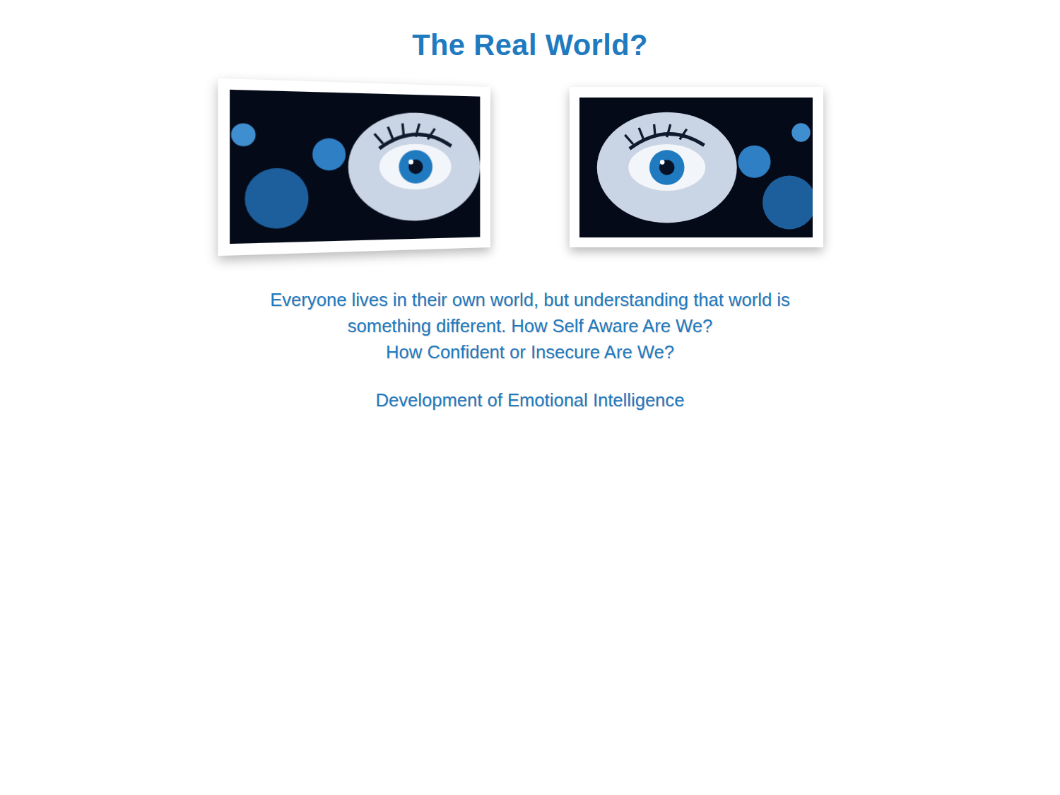The Real World?
Everyone lives in their own world, but understanding that world is something different. How Self Aware Are We?
How Confident or Insecure Are We?
Development of Emotional Intelligence